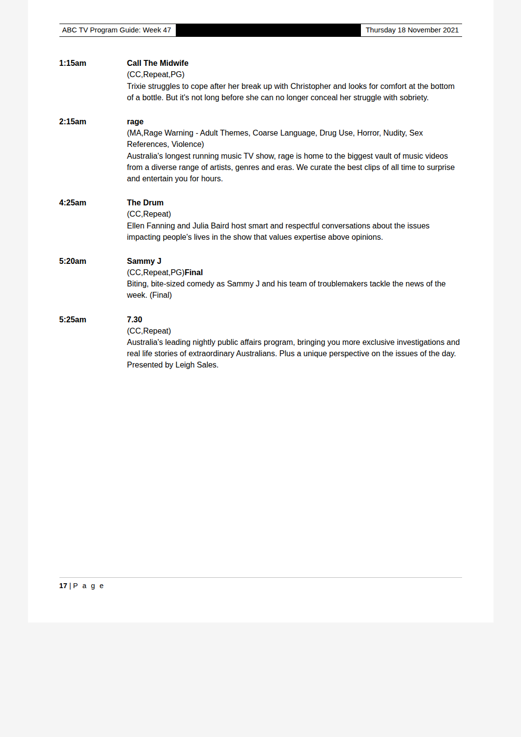ABC TV Program Guide: Week 47
Thursday 18 November 2021
1:15am
Call The Midwife
(CC,Repeat,PG)
Trixie struggles to cope after her break up with Christopher and looks for comfort at the bottom of a bottle. But it's not long before she can no longer conceal her struggle with sobriety.
2:15am
rage
(MA,Rage Warning - Adult Themes, Coarse Language, Drug Use, Horror, Nudity, Sex References, Violence)
Australia's longest running music TV show, rage is home to the biggest vault of music videos from a diverse range of artists, genres and eras. We curate the best clips of all time to surprise and entertain you for hours.
4:25am
The Drum
(CC,Repeat)
Ellen Fanning and Julia Baird host smart and respectful conversations about the issues impacting people's lives in the show that values expertise above opinions.
5:20am
Sammy J
(CC,Repeat,PG)Final
Biting, bite-sized comedy as Sammy J and his team of troublemakers tackle the news of the week. (Final)
5:25am
7.30
(CC,Repeat)
Australia's leading nightly public affairs program, bringing you more exclusive investigations and real life stories of extraordinary Australians. Plus a unique perspective on the issues of the day. Presented by Leigh Sales.
17 | P a g e